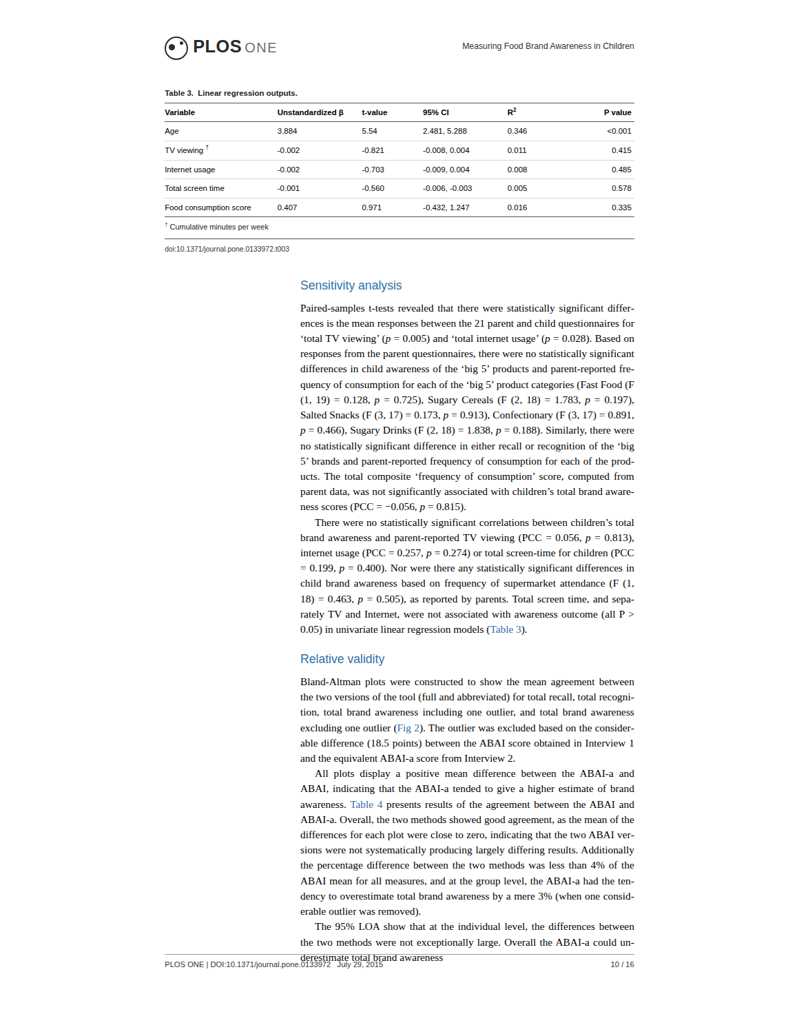PLOS ONE
Measuring Food Brand Awareness in Children
Table 3. Linear regression outputs.
| Variable | Unstandardized β | t-value | 95% CI | R 2 | P value |
| --- | --- | --- | --- | --- | --- |
| Age | 3.884 | 5.54 | 2.481, 5.288 | 0.346 | <0.001 |
| TV viewing † | -0.002 | -0.821 | -0.008, 0.004 | 0.011 | 0.415 |
| Internet usage | -0.002 | -0.703 | -0.009, 0.004 | 0.008 | 0.485 |
| Total screen time | -0.001 | -0.560 | -0.006, -0.003 | 0.005 | 0.578 |
| Food consumption score | 0.407 | 0.971 | -0.432, 1.247 | 0.016 | 0.335 |
† Cumulative minutes per week
doi:10.1371/journal.pone.0133972.t003
Sensitivity analysis
Paired-samples t-tests revealed that there were statistically significant differences is the mean responses between the 21 parent and child questionnaires for ‘total TV viewing’ (p = 0.005) and ‘total internet usage’ (p = 0.028). Based on responses from the parent questionnaires, there were no statistically significant differences in child awareness of the ‘big 5’ products and parent-reported frequency of consumption for each of the ‘big 5’ product categories (Fast Food (F (1, 19) = 0.128, p = 0.725), Sugary Cereals (F (2, 18) = 1.783, p = 0.197), Salted Snacks (F (3, 17) = 0.173, p = 0.913), Confectionary (F (3, 17) = 0.891, p = 0.466), Sugary Drinks (F (2, 18) = 1.838, p = 0.188). Similarly, there were no statistically significant difference in either recall or recognition of the ‘big 5’ brands and parent-reported frequency of consumption for each of the products. The total composite ‘frequency of consumption’ score, computed from parent data, was not significantly associated with children’s total brand awareness scores (PCC = −0.056, p = 0.815).
There were no statistically significant correlations between children’s total brand awareness and parent-reported TV viewing (PCC = 0.056, p = 0.813), internet usage (PCC = 0.257, p = 0.274) or total screen-time for children (PCC = 0.199, p = 0.400). Nor were there any statistically significant differences in child brand awareness based on frequency of supermarket attendance (F (1, 18) = 0.463, p = 0.505), as reported by parents. Total screen time, and separately TV and Internet, were not associated with awareness outcome (all P > 0.05) in univariate linear regression models (Table 3).
Relative validity
Bland-Altman plots were constructed to show the mean agreement between the two versions of the tool (full and abbreviated) for total recall, total recognition, total brand awareness including one outlier, and total brand awareness excluding one outlier (Fig 2). The outlier was excluded based on the considerable difference (18.5 points) between the ABAI score obtained in Interview 1 and the equivalent ABAI-a score from Interview 2.
All plots display a positive mean difference between the ABAI-a and ABAI, indicating that the ABAI-a tended to give a higher estimate of brand awareness. Table 4 presents results of the agreement between the ABAI and ABAI-a. Overall, the two methods showed good agreement, as the mean of the differences for each plot were close to zero, indicating that the two ABAI versions were not systematically producing largely differing results. Additionally the percentage difference between the two methods was less than 4% of the ABAI mean for all measures, and at the group level, the ABAI-a had the tendency to overestimate total brand awareness by a mere 3% (when one considerable outlier was removed).
The 95% LOA show that at the individual level, the differences between the two methods were not exceptionally large. Overall the ABAI-a could underestimate total brand awareness
PLOS ONE | DOI:10.1371/journal.pone.0133972 July 29, 2015
10 / 16